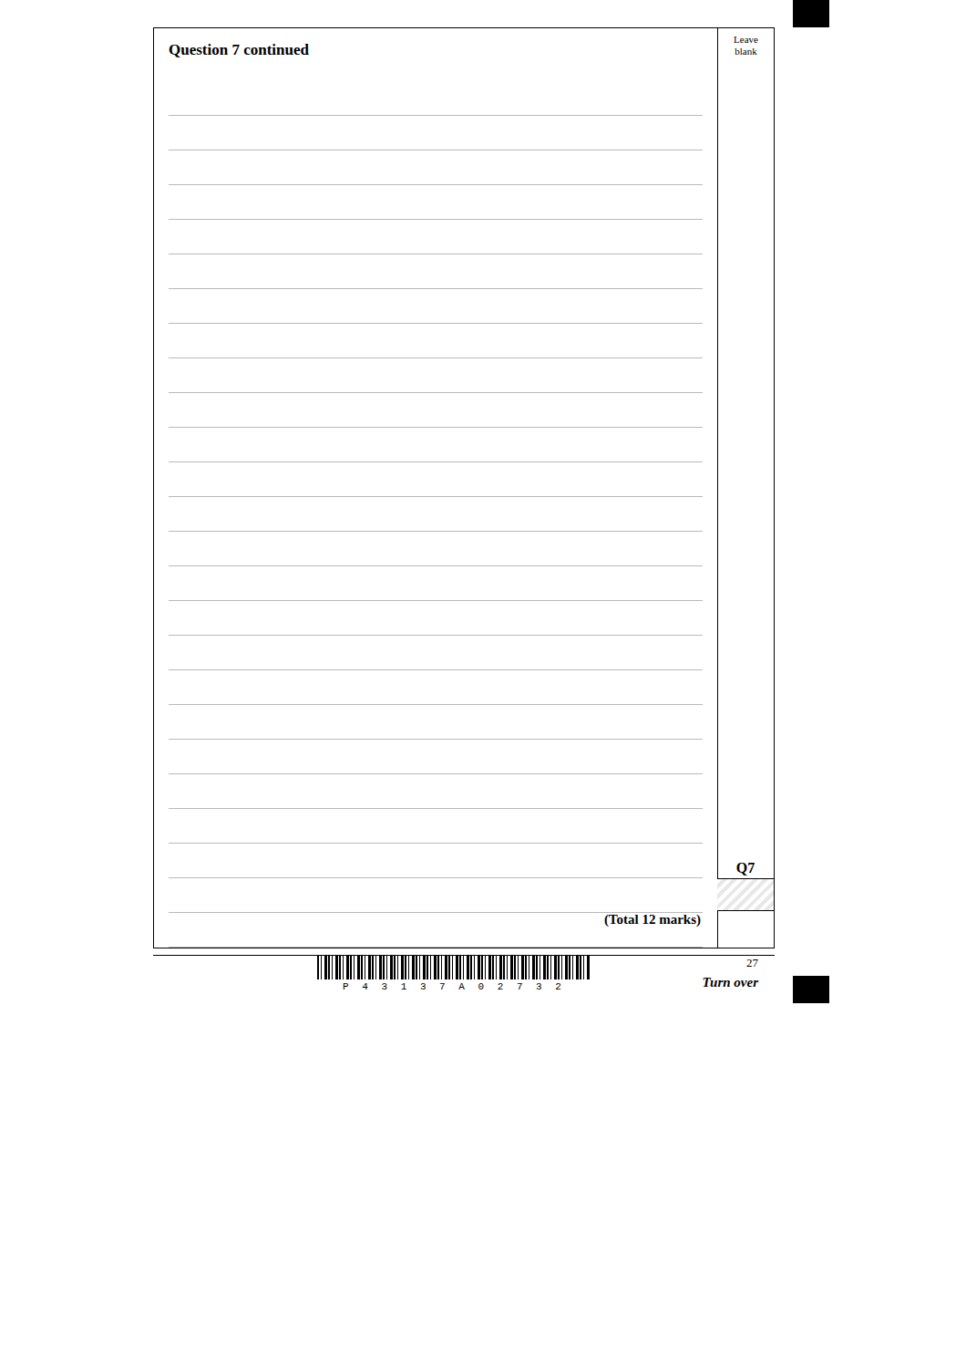Question 7 continued
Leave
blank
(Total 12 marks)
Q7
P 4 3 1 3 7 A 0 2 7 3 2
27
Turn over